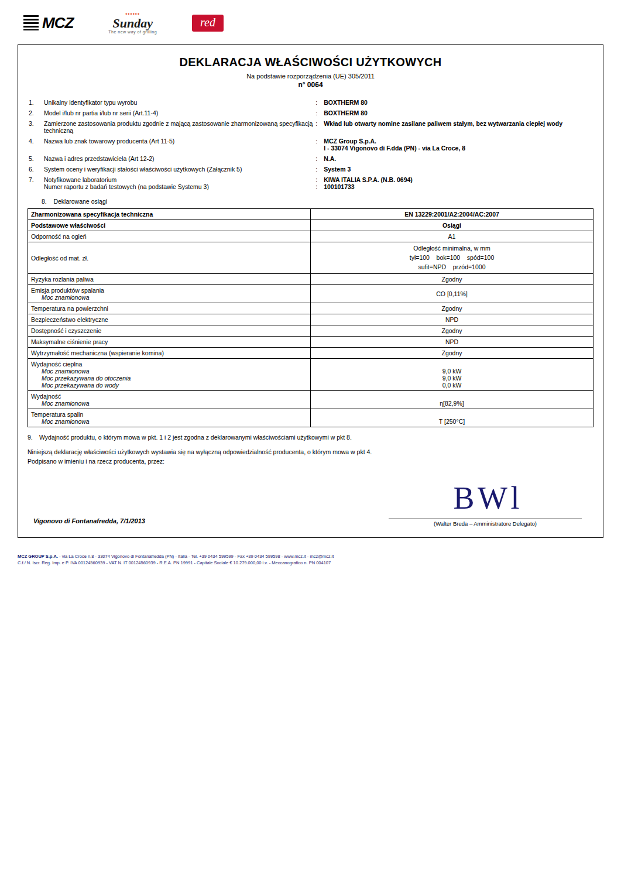MCZ
••••••
Sunday
The new way of grilling
red
DEKLARACJA WŁAŚCIWOŚCI UŻYTKOWYCH
Na podstawie rozporządzenia (UE) 305/2011
n° 0064
| 1. | Unikalny identyfikator typu wyrobu | : | BOXTHERM 80 |
| 2. | Model i/lub nr partia i/lub nr serii (Art.11-4) | : | BOXTHERM 80 |
| 3. | Zamierzone zastosowania produktu zgodnie z mającą zastosowanie zharmonizowaną specyfikacją techniczną | : | Wkład lub otwarty nomine zasilane paliwem stałym, bez wytwarzania ciepłej wody |
| 4. | Nazwa lub znak towarowy producenta (Art 11-5) | : | MCZ Group S.p.A. I - 33074 Vigonovo di F.dda (PN) - via La Croce, 8 |
| 5. | Nazwa i adres przedstawiciela (Art 12-2) | : | N.A. |
| 6. | System oceny i weryfikacji stałości właściwości użytkowych (Załącznik 5) | : | System 3 |
| 7. | Notyfikowane laboratorium Numer raportu z badań testowych (na podstawie Systemu 3) | : : | KIWA ITALIA S.P.A. (N.B. 0694) 100101733 |
8. Deklarowane osiągi
| Zharmonizowana specyfikacja techniczna | EN 13229:2001/A2:2004/AC:2007 |
| Podstawowe właściwości | Osiągi |
| Odporność na ogień | A1 |
| Odległość od mat. zł. | Odległość minimalna, w mm tył=100 bok=100 spód=100 sufit=NPD przód=1000 |
| Ryzyka rozlania paliwa | Zgodny |
| Emisja produktów spalania Moc znamionowa | CO [0,11%] |
| Temperatura na powierzchni | Zgodny |
| Bezpieczeństwo elektryczne | NPD |
| Dostępność i czyszczenie | Zgodny |
| Maksymalne ciśnienie pracy | NPD |
| Wytrzymałość mechaniczna (wspieranie komina) | Zgodny |
| Wydajność cieplna Moc znamionowa Moc przekazywana do otoczenia Moc przekazywana do wody | 9,0 kW 9,0 kW 0,0 kW |
| Wydajność Moc znamionowa | η[82,9%] |
| Temperatura spalin Moc znamionowa | T [250°C] |
9. Wydajność produktu, o którym mowa w pkt. 1 i 2 jest zgodna z deklarowanymi właściwościami użytkowymi w pkt 8.
Niniejszą deklarację właściwości użytkowych wystawia się na wyłączną odpowiedzialność producenta, o którym mowa w pkt 4.
Podpisano w imieniu i na rzecz producenta, przez:
Vigonovo di Fontanafredda, 7/1/2013
B W l
(Walter Breda – Amministratore Delegato)
MCZ GROUP S.p.A. - via La Croce n.8 - 33074 Vigonovo di Fontanafredda (PN) - Italia - Tel. +39 0434 599599 - Fax +39 0434 599598 - www.mcz.it - mcz@mcz.it
C.f./ N. Iscr. Reg. Imp. e P. IVA 00124560939 - VAT N. IT 00124560939 - R.E.A. PN 19991 - Capitale Sociale € 10.279.000,00 i.v. - Meccanografico n. PN 004107